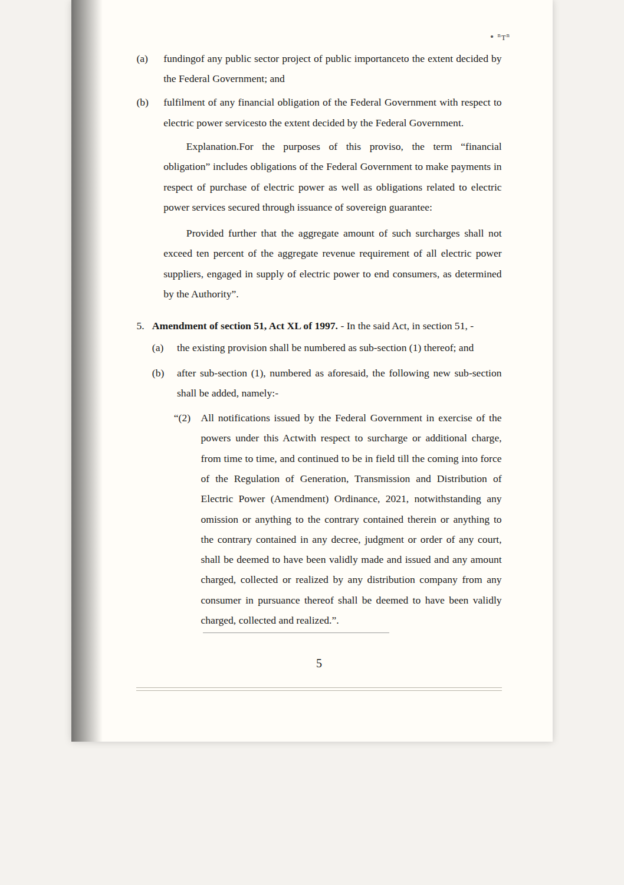• ⁿᴛⁿ
(a) fundingof any public sector project of public importanceto the extent decided by the Federal Government; and
(b) fulfilment of any financial obligation of the Federal Government with respect to electric power servicesto the extent decided by the Federal Government.
Explanation.For the purposes of this proviso, the term “financial obligation” includes obligations of the Federal Government to make payments in respect of purchase of electric power as well as obligations related to electric power services secured through issuance of sovereign guarantee:
Provided further that the aggregate amount of such surcharges shall not exceed ten percent of the aggregate revenue requirement of all electric power suppliers, engaged in supply of electric power to end consumers, as determined by the Authority”.
5. Amendment of section 51, Act XL of 1997. - In the said Act, in section 51, -
(a) the existing provision shall be numbered as sub-section (1) thereof; and
(b) after sub-section (1), numbered as aforesaid, the following new sub-section shall be added, namely:-
“(2)
All notifications issued by the Federal Government in exercise of the powers under this Actwith respect to surcharge or additional charge, from time to time, and continued to be in field till the coming into force of the Regulation of Generation, Transmission and Distribution of Electric Power (Amendment) Ordinance, 2021, notwithstanding any omission or anything to the contrary contained therein or anything to the contrary contained in any decree, judgment or order of any court, shall be deemed to have been validly made and issued and any amount charged, collected or realized by any distribution company from any consumer in pursuance thereof shall be deemed to have been validly charged, collected and realized.”.
5